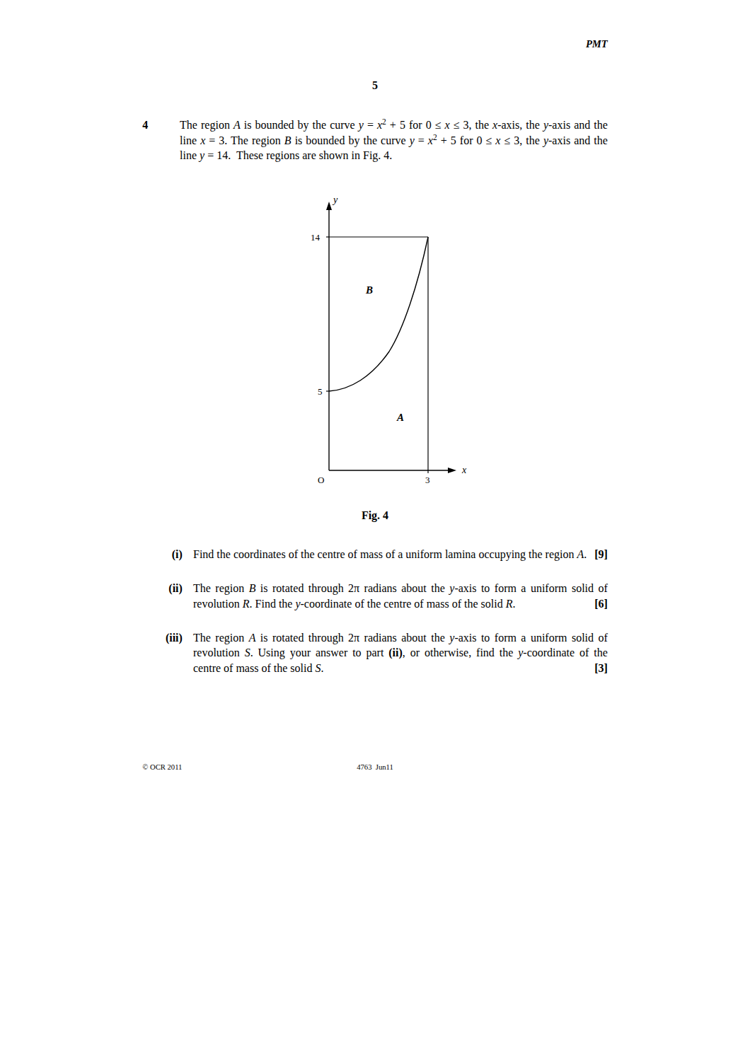PMT
5
4
The region A is bounded by the curve y = x2 + 5 for 0 ≤ x ≤ 3, the x-axis, the y-axis and the line x = 3. The region B is bounded by the curve y = x2 + 5 for 0 ≤ x ≤ 3, the y-axis and the line y = 14. These regions are shown in Fig. 4.
y x 14 5 3 O B A
Fig. 4
(i) Find the coordinates of the centre of mass of a uniform lamina occupying the region A. [9]
(ii) The region B is rotated through 2π radians about the y-axis to form a uniform solid of revolution R. Find the y-coordinate of the centre of mass of the solid R. [6]
(iii) The region A is rotated through 2π radians about the y-axis to form a uniform solid of revolution S. Using your answer to part (ii), or otherwise, find the y-coordinate of the centre of mass of the solid S. [3]
© OCR 2011
4763 Jun11